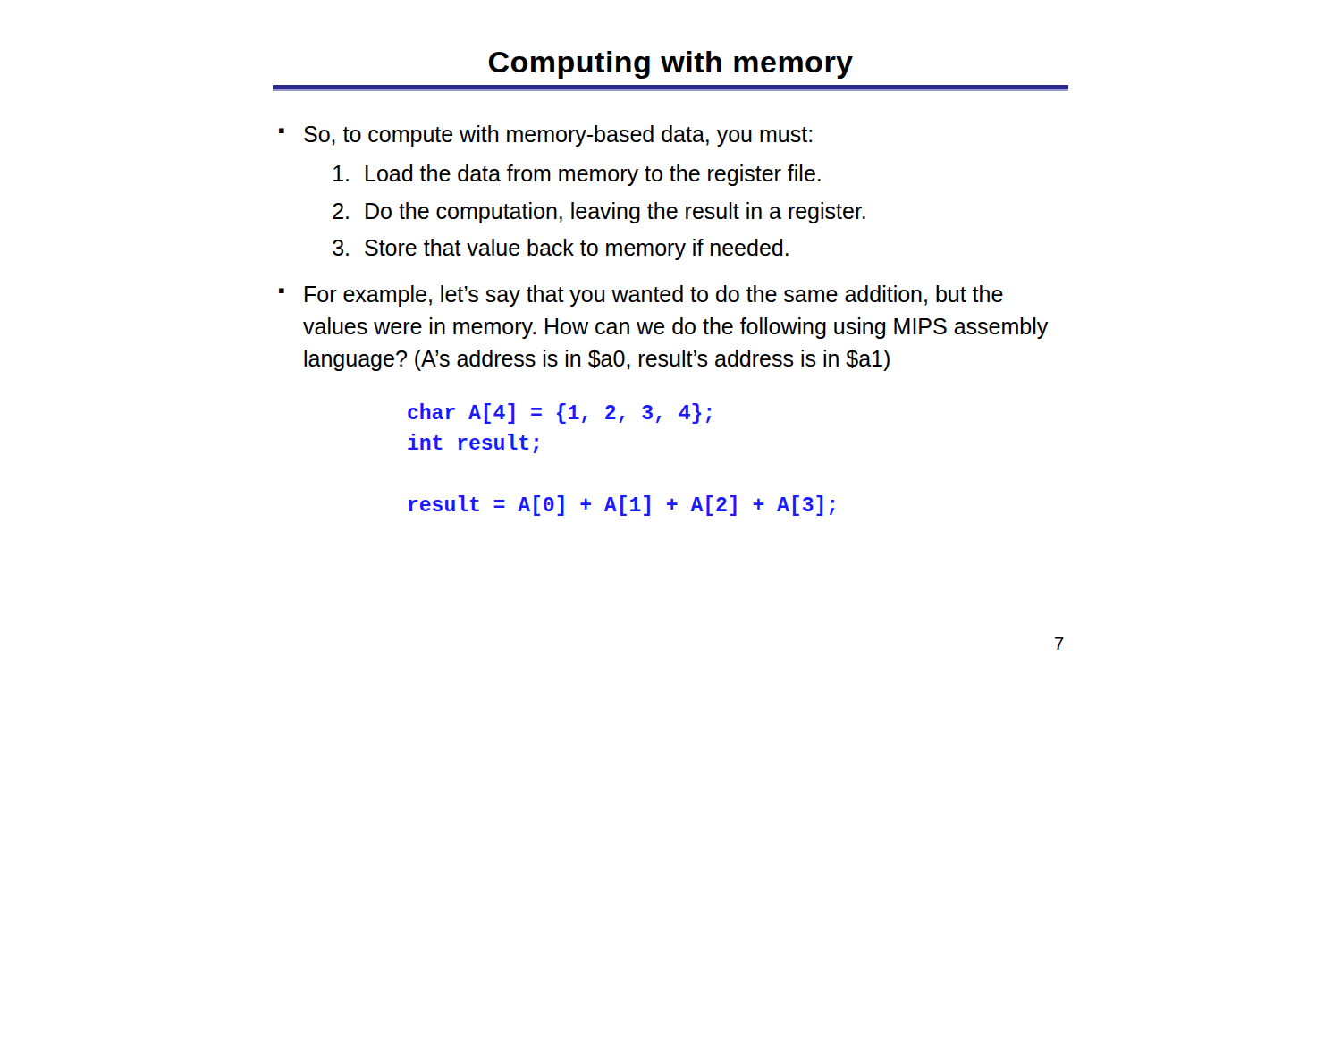Computing with memory
So, to compute with memory-based data, you must:
Load the data from memory to the register file.
Do the computation, leaving the result in a register.
Store that value back to memory if needed.
For example, let’s say that you wanted to do the same addition, but the values were in memory. How can we do the following using MIPS assembly language? (A’s address is in $a0, result’s address is in $a1)
char A[4] = {1, 2, 3, 4};
int result;

result = A[0] + A[1] + A[2] + A[3];
7